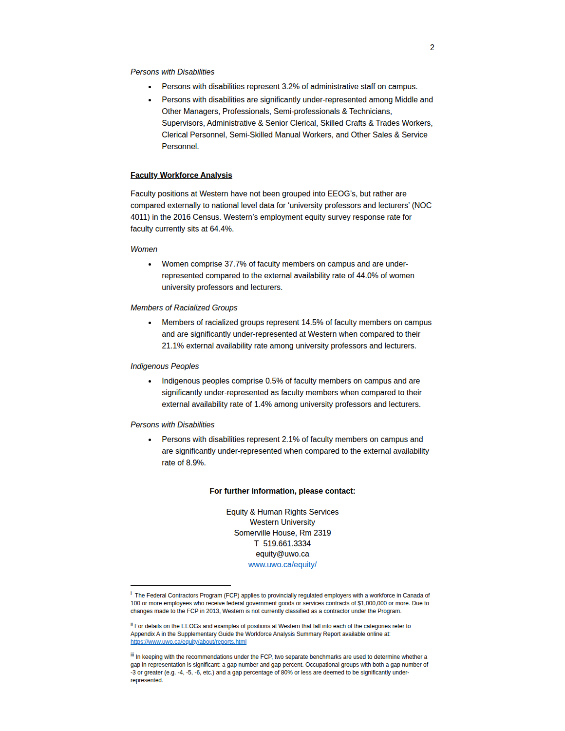2
Persons with Disabilities
Persons with disabilities represent 3.2% of administrative staff on campus.
Persons with disabilities are significantly under-represented among Middle and Other Managers, Professionals, Semi-professionals & Technicians, Supervisors, Administrative & Senior Clerical, Skilled Crafts & Trades Workers, Clerical Personnel, Semi-Skilled Manual Workers, and Other Sales & Service Personnel.
Faculty Workforce Analysis
Faculty positions at Western have not been grouped into EEOG’s, but rather are compared externally to national level data for ‘university professors and lecturers’ (NOC 4011) in the 2016 Census. Western’s employment equity survey response rate for faculty currently sits at 64.4%.
Women
Women comprise 37.7% of faculty members on campus and are under-represented compared to the external availability rate of 44.0% of women university professors and lecturers.
Members of Racialized Groups
Members of racialized groups represent 14.5% of faculty members on campus and are significantly under-represented at Western when compared to their 21.1% external availability rate among university professors and lecturers.
Indigenous Peoples
Indigenous peoples comprise 0.5% of faculty members on campus and are significantly under-represented as faculty members when compared to their external availability rate of 1.4% among university professors and lecturers.
Persons with Disabilities
Persons with disabilities represent 2.1% of faculty members on campus and are significantly under-represented when compared to the external availability rate of 8.9%.
For further information, please contact: Equity & Human Rights Services
Western University
Somerville House, Rm 2319
T 519.661.3334
equity@uwo.ca
www.uwo.ca/equity/
i The Federal Contractors Program (FCP) applies to provincially regulated employers with a workforce in Canada of 100 or more employees who receive federal government goods or services contracts of $1,000,000 or more. Due to changes made to the FCP in 2013, Western is not currently classified as a contractor under the Program.
ii For details on the EEOGs and examples of positions at Western that fall into each of the categories refer to Appendix A in the Supplementary Guide the Workforce Analysis Summary Report available online at: https://www.uwo.ca/equity/about/reports.html
iii In keeping with the recommendations under the FCP, two separate benchmarks are used to determine whether a gap in representation is significant: a gap number and gap percent. Occupational groups with both a gap number of -3 or greater (e.g. -4, -5, -6, etc.) and a gap percentage of 80% or less are deemed to be significantly under-represented.